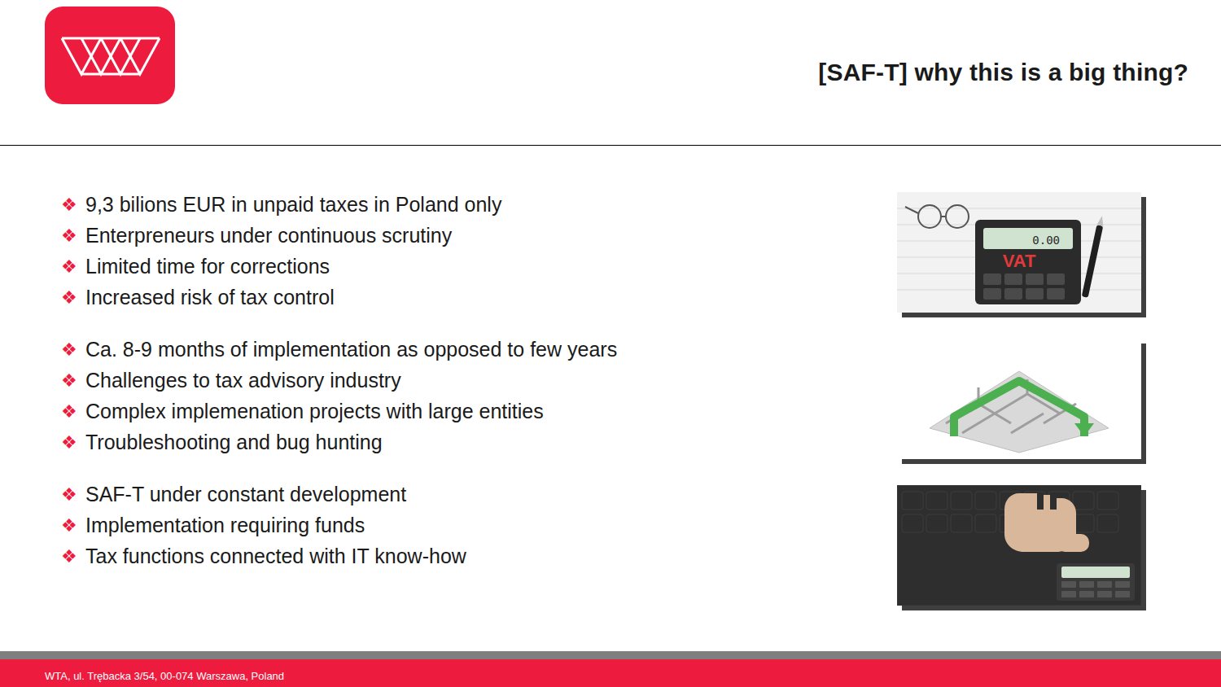[SAF-T] why this is a big thing?
❖9,3 bilions EUR in unpaid taxes in Poland only
❖Enterpreneurs under continuous scrutiny
❖Limited time for corrections
❖Increased risk of tax control
❖Ca. 8-9 months of implementation as opposed to few years
❖Challenges to tax advisory industry
❖Complex implemenation projects with large entities
❖Troubleshooting and bug hunting
❖SAF-T under constant development
❖Implementation requiring funds
❖Tax functions connected with IT know-how
0.00 VAT
WTA, ul. Trębacka 3/54, 00-074 Warszawa, Poland